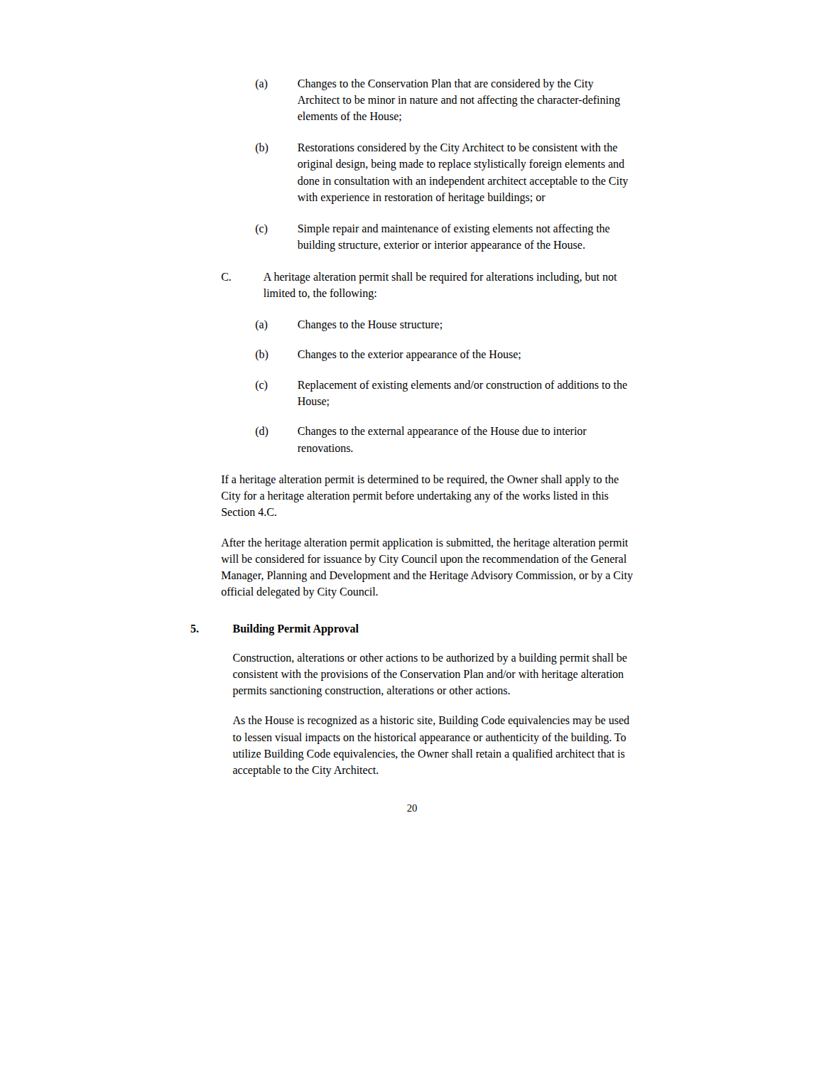(a)
Changes to the Conservation Plan that are considered by the City Architect to be minor in nature and not affecting the character-defining elements of the House;
(b)
Restorations considered by the City Architect to be consistent with the original design, being made to replace stylistically foreign elements and done in consultation with an independent architect acceptable to the City with experience in restoration of heritage buildings; or
(c)
Simple repair and maintenance of existing elements not affecting the building structure, exterior or interior appearance of the House.
C.
A heritage alteration permit shall be required for alterations including, but not limited to, the following:
(a)
Changes to the House structure;
(b)
Changes to the exterior appearance of the House;
(c)
Replacement of existing elements and/or construction of additions to the House;
(d)
Changes to the external appearance of the House due to interior renovations.
If a heritage alteration permit is determined to be required, the Owner shall apply to the City for a heritage alteration permit before undertaking any of the works listed in this Section 4.C.
After the heritage alteration permit application is submitted, the heritage alteration permit will be considered for issuance by City Council upon the recommendation of the General Manager, Planning and Development and the Heritage Advisory Commission, or by a City official delegated by City Council.
5.
Building Permit Approval
Construction, alterations or other actions to be authorized by a building permit shall be consistent with the provisions of the Conservation Plan and/or with heritage alteration permits sanctioning construction, alterations or other actions.
As the House is recognized as a historic site, Building Code equivalencies may be used to lessen visual impacts on the historical appearance or authenticity of the building. To utilize Building Code equivalencies, the Owner shall retain a qualified architect that is acceptable to the City Architect.
20